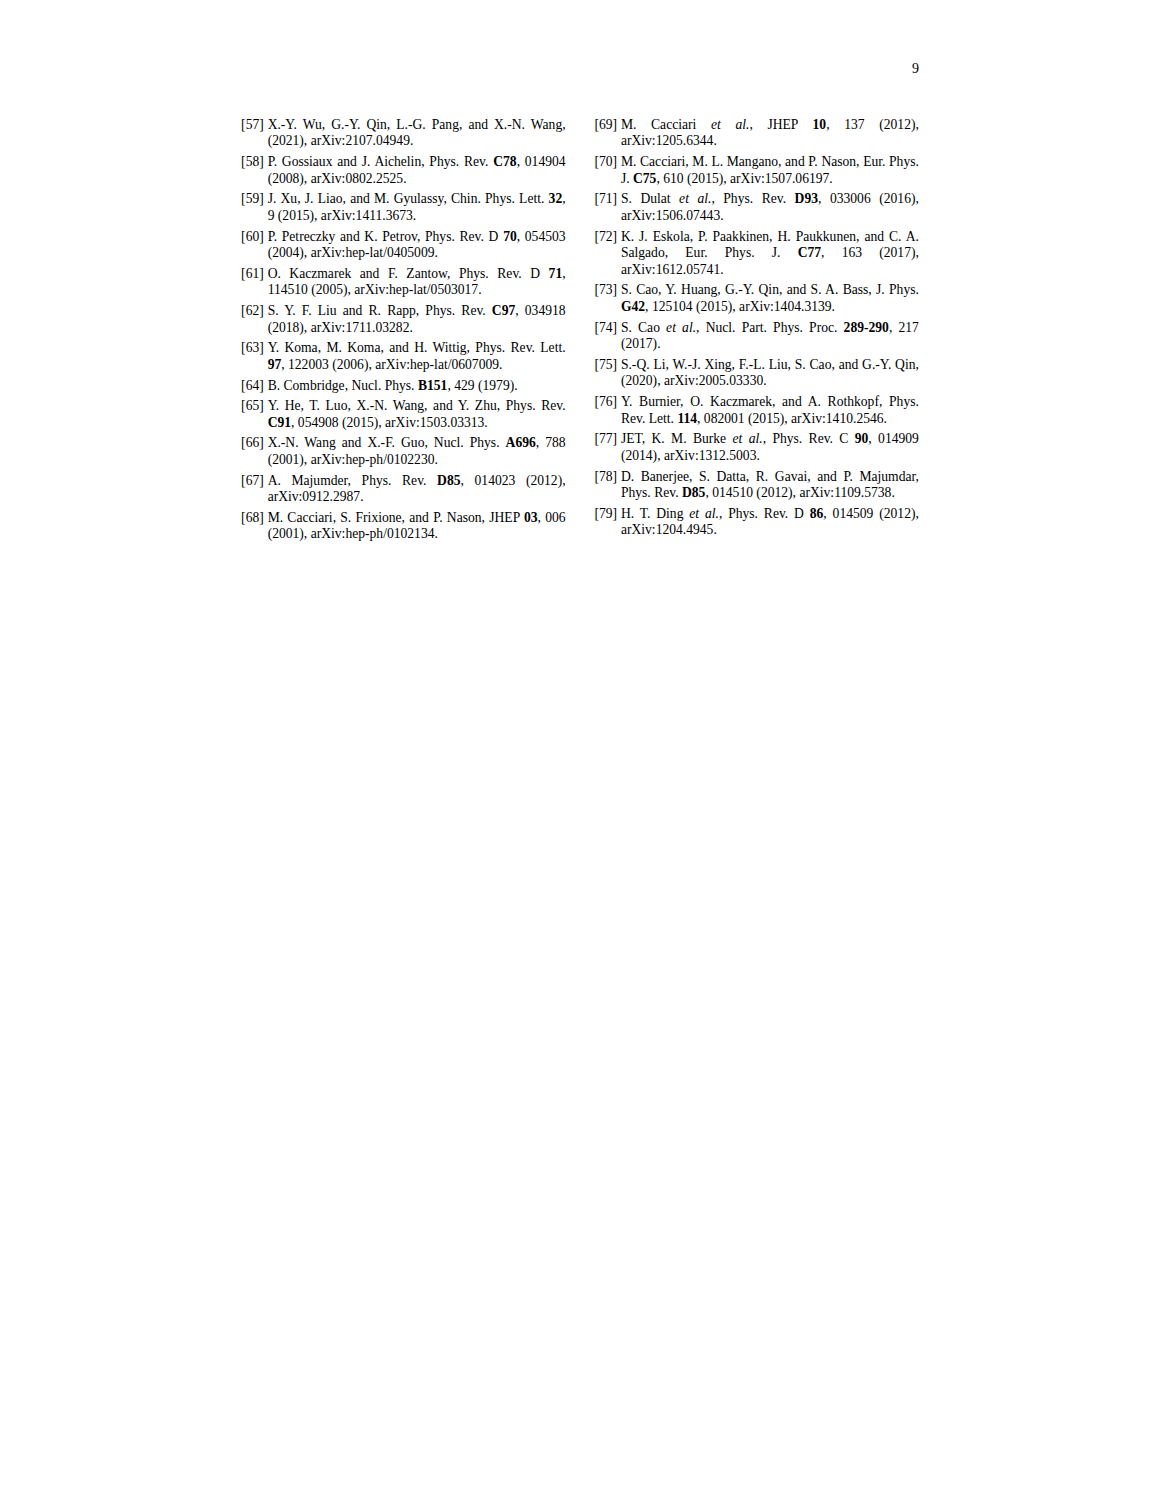9
[57] X.-Y. Wu, G.-Y. Qin, L.-G. Pang, and X.-N. Wang, (2021), arXiv:2107.04949.
[58] P. Gossiaux and J. Aichelin, Phys. Rev. C78, 014904 (2008), arXiv:0802.2525.
[59] J. Xu, J. Liao, and M. Gyulassy, Chin. Phys. Lett. 32, 9 (2015), arXiv:1411.3673.
[60] P. Petreczky and K. Petrov, Phys. Rev. D 70, 054503 (2004), arXiv:hep-lat/0405009.
[61] O. Kaczmarek and F. Zantow, Phys. Rev. D 71, 114510 (2005), arXiv:hep-lat/0503017.
[62] S. Y. F. Liu and R. Rapp, Phys. Rev. C97, 034918 (2018), arXiv:1711.03282.
[63] Y. Koma, M. Koma, and H. Wittig, Phys. Rev. Lett. 97, 122003 (2006), arXiv:hep-lat/0607009.
[64] B. Combridge, Nucl. Phys. B151, 429 (1979).
[65] Y. He, T. Luo, X.-N. Wang, and Y. Zhu, Phys. Rev. C91, 054908 (2015), arXiv:1503.03313.
[66] X.-N. Wang and X.-F. Guo, Nucl. Phys. A696, 788 (2001), arXiv:hep-ph/0102230.
[67] A. Majumder, Phys. Rev. D85, 014023 (2012), arXiv:0912.2987.
[68] M. Cacciari, S. Frixione, and P. Nason, JHEP 03, 006 (2001), arXiv:hep-ph/0102134.
[69] M. Cacciari et al., JHEP 10, 137 (2012), arXiv:1205.6344.
[70] M. Cacciari, M. L. Mangano, and P. Nason, Eur. Phys. J. C75, 610 (2015), arXiv:1507.06197.
[71] S. Dulat et al., Phys. Rev. D93, 033006 (2016), arXiv:1506.07443.
[72] K. J. Eskola, P. Paakkinen, H. Paukkunen, and C. A. Salgado, Eur. Phys. J. C77, 163 (2017), arXiv:1612.05741.
[73] S. Cao, Y. Huang, G.-Y. Qin, and S. A. Bass, J. Phys. G42, 125104 (2015), arXiv:1404.3139.
[74] S. Cao et al., Nucl. Part. Phys. Proc. 289-290, 217 (2017).
[75] S.-Q. Li, W.-J. Xing, F.-L. Liu, S. Cao, and G.-Y. Qin, (2020), arXiv:2005.03330.
[76] Y. Burnier, O. Kaczmarek, and A. Rothkopf, Phys. Rev. Lett. 114, 082001 (2015), arXiv:1410.2546.
[77] JET, K. M. Burke et al., Phys. Rev. C 90, 014909 (2014), arXiv:1312.5003.
[78] D. Banerjee, S. Datta, R. Gavai, and P. Majumdar, Phys. Rev. D85, 014510 (2012), arXiv:1109.5738.
[79] H. T. Ding et al., Phys. Rev. D 86, 014509 (2012), arXiv:1204.4945.